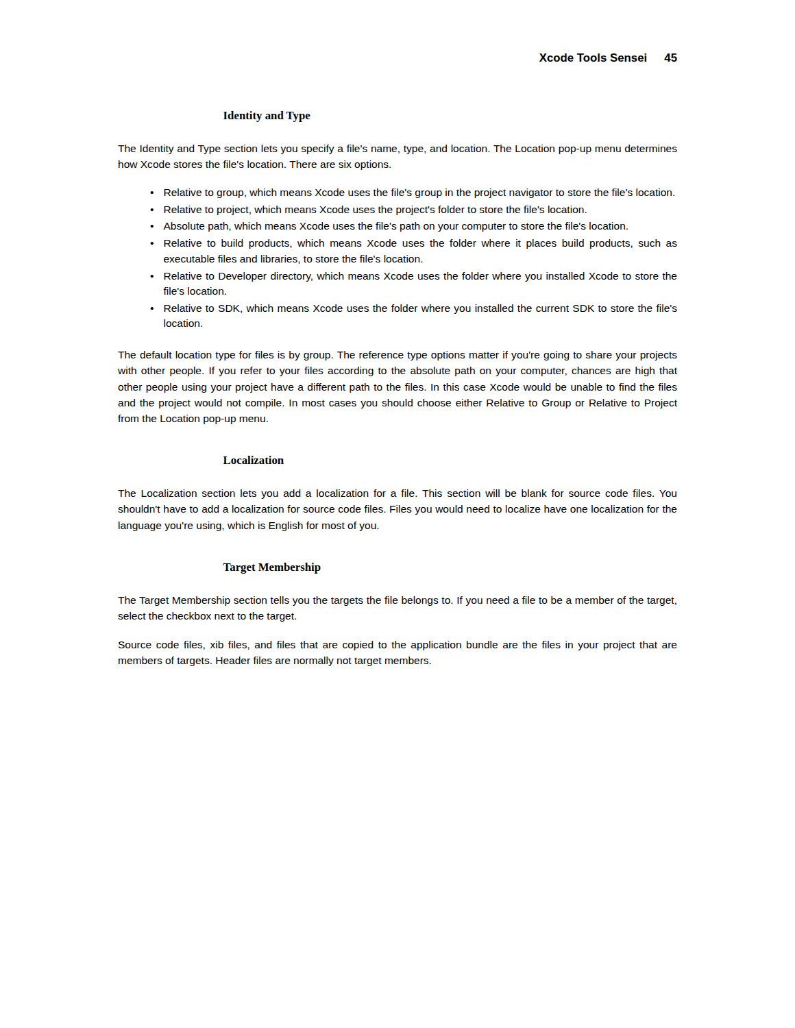Xcode Tools Sensei45
Identity and Type
The Identity and Type section lets you specify a file's name, type, and location. The Location pop-up menu determines how Xcode stores the file's location. There are six options.
Relative to group, which means Xcode uses the file's group in the project navigator to store the file's location.
Relative to project, which means Xcode uses the project's folder to store the file's location.
Absolute path, which means Xcode uses the file's path on your computer to store the file's location.
Relative to build products, which means Xcode uses the folder where it places build products, such as executable files and libraries, to store the file's location.
Relative to Developer directory, which means Xcode uses the folder where you installed Xcode to store the file's location.
Relative to SDK, which means Xcode uses the folder where you installed the current SDK to store the file's location.
The default location type for files is by group. The reference type options matter if you're going to share your projects with other people. If you refer to your files according to the absolute path on your computer, chances are high that other people using your project have a different path to the files. In this case Xcode would be unable to find the files and the project would not compile. In most cases you should choose either Relative to Group or Relative to Project from the Location pop-up menu.
Localization
The Localization section lets you add a localization for a file. This section will be blank for source code files. You shouldn't have to add a localization for source code files. Files you would need to localize have one localization for the language you're using, which is English for most of you.
Target Membership
The Target Membership section tells you the targets the file belongs to. If you need a file to be a member of the target, select the checkbox next to the target.
Source code files, xib files, and files that are copied to the application bundle are the files in your project that are members of targets. Header files are normally not target members.